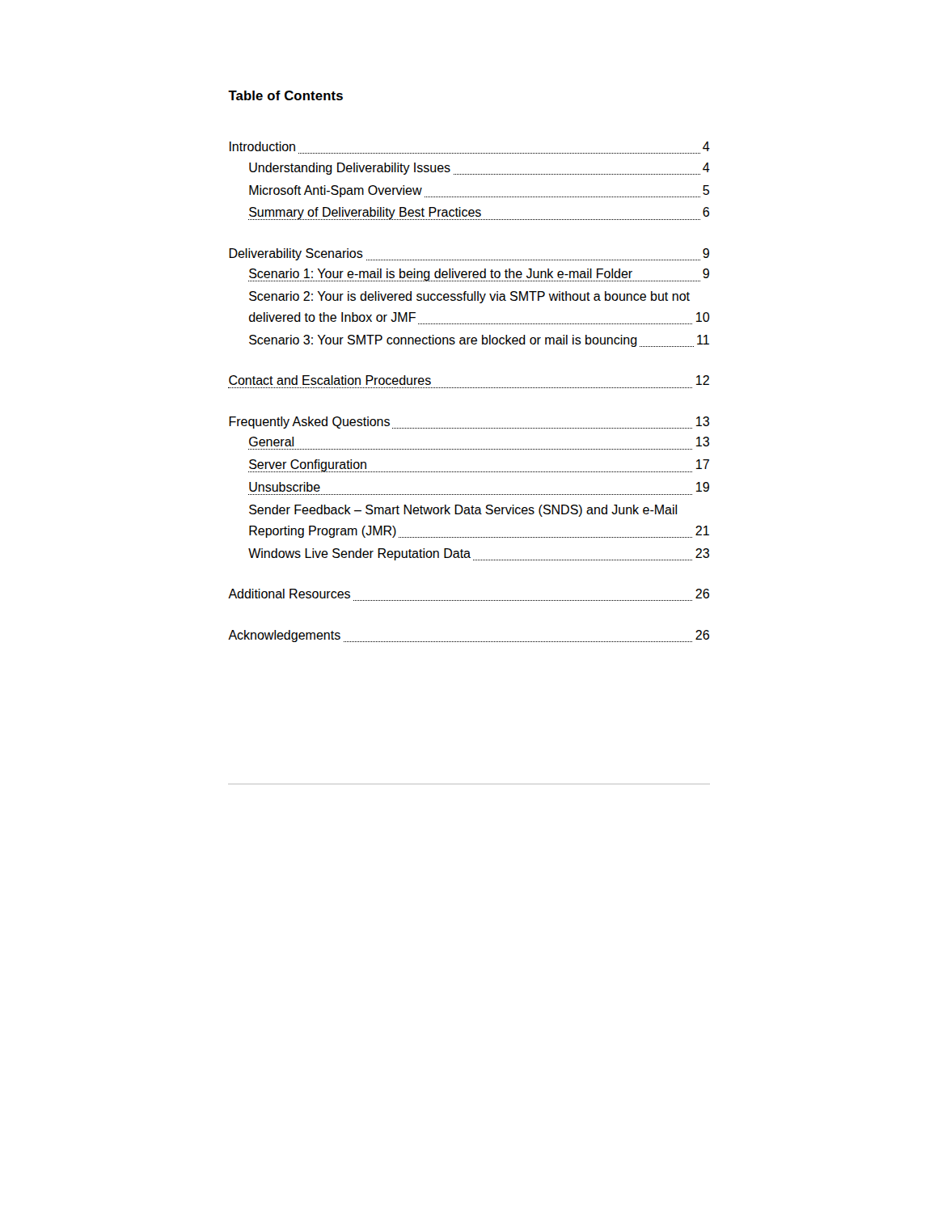Table of Contents
Introduction 4
Understanding Deliverability Issues 4
Microsoft Anti-Spam Overview 5
Summary of Deliverability Best Practices 6
Deliverability Scenarios 9
Scenario 1: Your e-mail is being delivered to the Junk e-mail Folder 9
Scenario 2: Your is delivered successfully via SMTP without a bounce but not delivered to the Inbox or JMF 10
Scenario 3: Your SMTP connections are blocked or mail is bouncing 11
Contact and Escalation Procedures 12
Frequently Asked Questions 13
General 13
Server Configuration 17
Unsubscribe 19
Sender Feedback – Smart Network Data Services (SNDS) and Junk e-Mail Reporting Program (JMR) 21
Windows Live Sender Reputation Data 23
Additional Resources 26
Acknowledgements 26